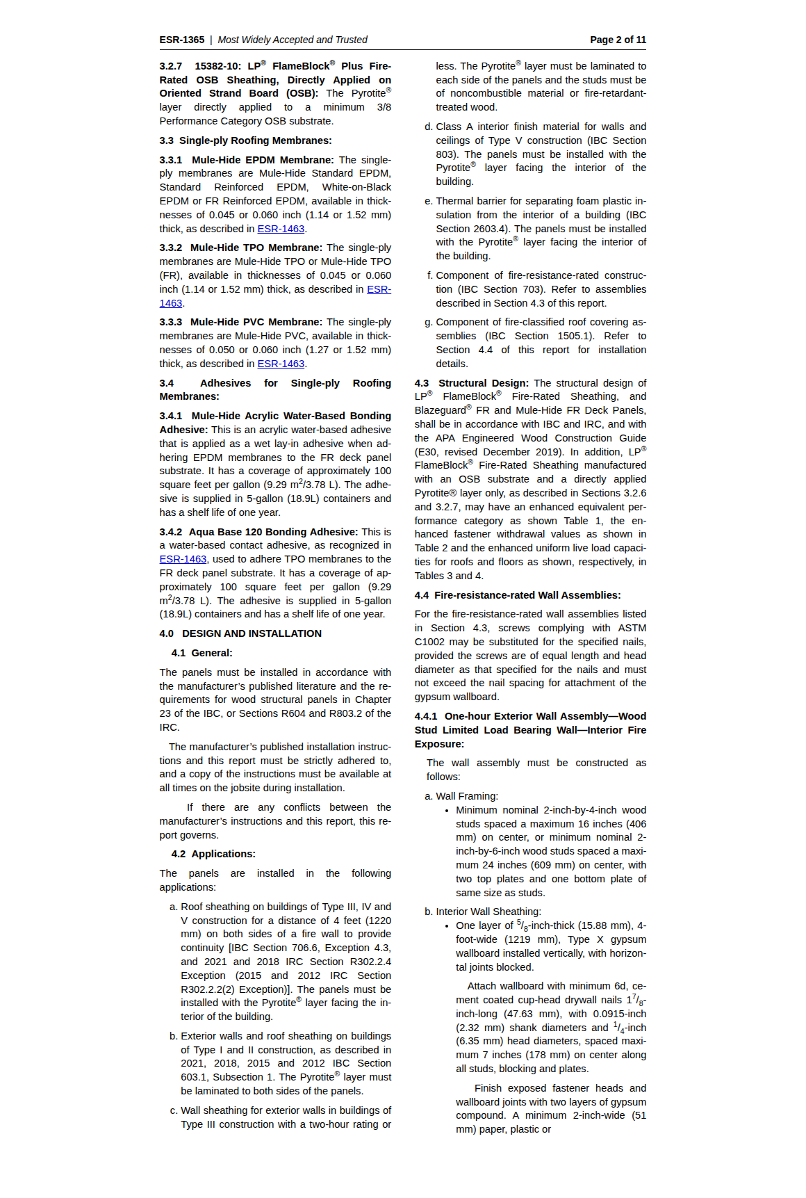ESR-1365 | Most Widely Accepted and Trusted
Page 2 of 11
3.2.7 15382-10: LP® FlameBlock® Plus Fire-Rated OSB Sheathing, Directly Applied on Oriented Strand Board (OSB): The Pyrotite® layer directly applied to a minimum 3/8 Performance Category OSB substrate.
3.3 Single-ply Roofing Membranes:
3.3.1 Mule-Hide EPDM Membrane: The single-ply membranes are Mule-Hide Standard EPDM, Standard Reinforced EPDM, White-on-Black EPDM or FR Reinforced EPDM, available in thicknesses of 0.045 or 0.060 inch (1.14 or 1.52 mm) thick, as described in ESR-1463.
3.3.2 Mule-Hide TPO Membrane: The single-ply membranes are Mule-Hide TPO or Mule-Hide TPO (FR), available in thicknesses of 0.045 or 0.060 inch (1.14 or 1.52 mm) thick, as described in ESR-1463.
3.3.3 Mule-Hide PVC Membrane: The single-ply membranes are Mule-Hide PVC, available in thicknesses of 0.050 or 0.060 inch (1.27 or 1.52 mm) thick, as described in ESR-1463.
3.4 Adhesives for Single-ply Roofing Membranes:
3.4.1 Mule-Hide Acrylic Water-Based Bonding Adhesive: This is an acrylic water-based adhesive that is applied as a wet lay-in adhesive when adhering EPDM membranes to the FR deck panel substrate. It has a coverage of approximately 100 square feet per gallon (9.29 m2/3.78 L). The adhesive is supplied in 5-gallon (18.9L) containers and has a shelf life of one year.
3.4.2 Aqua Base 120 Bonding Adhesive: This is a water-based contact adhesive, as recognized in ESR-1463, used to adhere TPO membranes to the FR deck panel substrate. It has a coverage of approximately 100 square feet per gallon (9.29 m2/3.78 L). The adhesive is supplied in 5-gallon (18.9L) containers and has a shelf life of one year.
4.0 DESIGN AND INSTALLATION
4.1 General:
The panels must be installed in accordance with the manufacturer’s published literature and the requirements for wood structural panels in Chapter 23 of the IBC, or Sections R604 and R803.2 of the IRC.
The manufacturer’s published installation instructions and this report must be strictly adhered to, and a copy of the instructions must be available at all times on the jobsite during installation.
If there are any conflicts between the manufacturer’s instructions and this report, this report governs.
4.2 Applications:
The panels are installed in the following applications:
Roof sheathing on buildings of Type III, IV and V construction for a distance of 4 feet (1220 mm) on both sides of a fire wall to provide continuity [IBC Section 706.6, Exception 4.3, and 2021 and 2018 IRC Section R302.2.4 Exception (2015 and 2012 IRC Section R302.2.2(2) Exception)]. The panels must be installed with the Pyrotite® layer facing the interior of the building.
Exterior walls and roof sheathing on buildings of Type I and II construction, as described in 2021, 2018, 2015 and 2012 IBC Section 603.1, Subsection 1. The Pyrotite® layer must be laminated to both sides of the panels.
Wall sheathing for exterior walls in buildings of Type III construction with a two-hour rating or less. The Pyrotite® layer must be laminated to each side of the panels and the studs must be of noncombustible material or fire-retardant-treated wood.
Class A interior finish material for walls and ceilings of Type V construction (IBC Section 803). The panels must be installed with the Pyrotite® layer facing the interior of the building.
Thermal barrier for separating foam plastic insulation from the interior of a building (IBC Section 2603.4). The panels must be installed with the Pyrotite® layer facing the interior of the building.
Component of fire-resistance-rated construction (IBC Section 703). Refer to assemblies described in Section 4.3 of this report.
Component of fire-classified roof covering assemblies (IBC Section 1505.1). Refer to Section 4.4 of this report for installation details.
4.3 Structural Design: The structural design of LP® FlameBlock® Fire-Rated Sheathing, and Blazeguard® FR and Mule-Hide FR Deck Panels, shall be in accordance with IBC and IRC, and with the APA Engineered Wood Construction Guide (E30, revised December 2019). In addition, LP® FlameBlock® Fire-Rated Sheathing manufactured with an OSB substrate and a directly applied Pyrotite® layer only, as described in Sections 3.2.6 and 3.2.7, may have an enhanced equivalent performance category as shown Table 1, the enhanced fastener withdrawal values as shown in Table 2 and the enhanced uniform live load capacities for roofs and floors as shown, respectively, in Tables 3 and 4.
4.4 Fire-resistance-rated Wall Assemblies:
For the fire-resistance-rated wall assemblies listed in Section 4.3, screws complying with ASTM C1002 may be substituted for the specified nails, provided the screws are of equal length and head diameter as that specified for the nails and must not exceed the nail spacing for attachment of the gypsum wallboard.
4.4.1 One-hour Exterior Wall Assembly—Wood Stud Limited Load Bearing Wall—Interior Fire Exposure:
The wall assembly must be constructed as follows:
Wall Framing:
Minimum nominal 2-inch-by-4-inch wood studs spaced a maximum 16 inches (406 mm) on center, or minimum nominal 2-inch-by-6-inch wood studs spaced a maximum 24 inches (609 mm) on center, with two top plates and one bottom plate of same size as studs.
Interior Wall Sheathing:
One layer of 5/8-inch-thick (15.88 mm), 4-foot-wide (1219 mm), Type X gypsum wallboard installed vertically, with horizontal joints blocked.
Attach wallboard with minimum 6d, cement coated cup-head drywall nails 17/8-inch-long (47.63 mm), with 0.0915-inch (2.32 mm) shank diameters and 1/4-inch (6.35 mm) head diameters, spaced maximum 7 inches (178 mm) on center along all studs, blocking and plates.
Finish exposed fastener heads and wallboard joints with two layers of gypsum compound. A minimum 2-inch-wide (51 mm) paper, plastic or